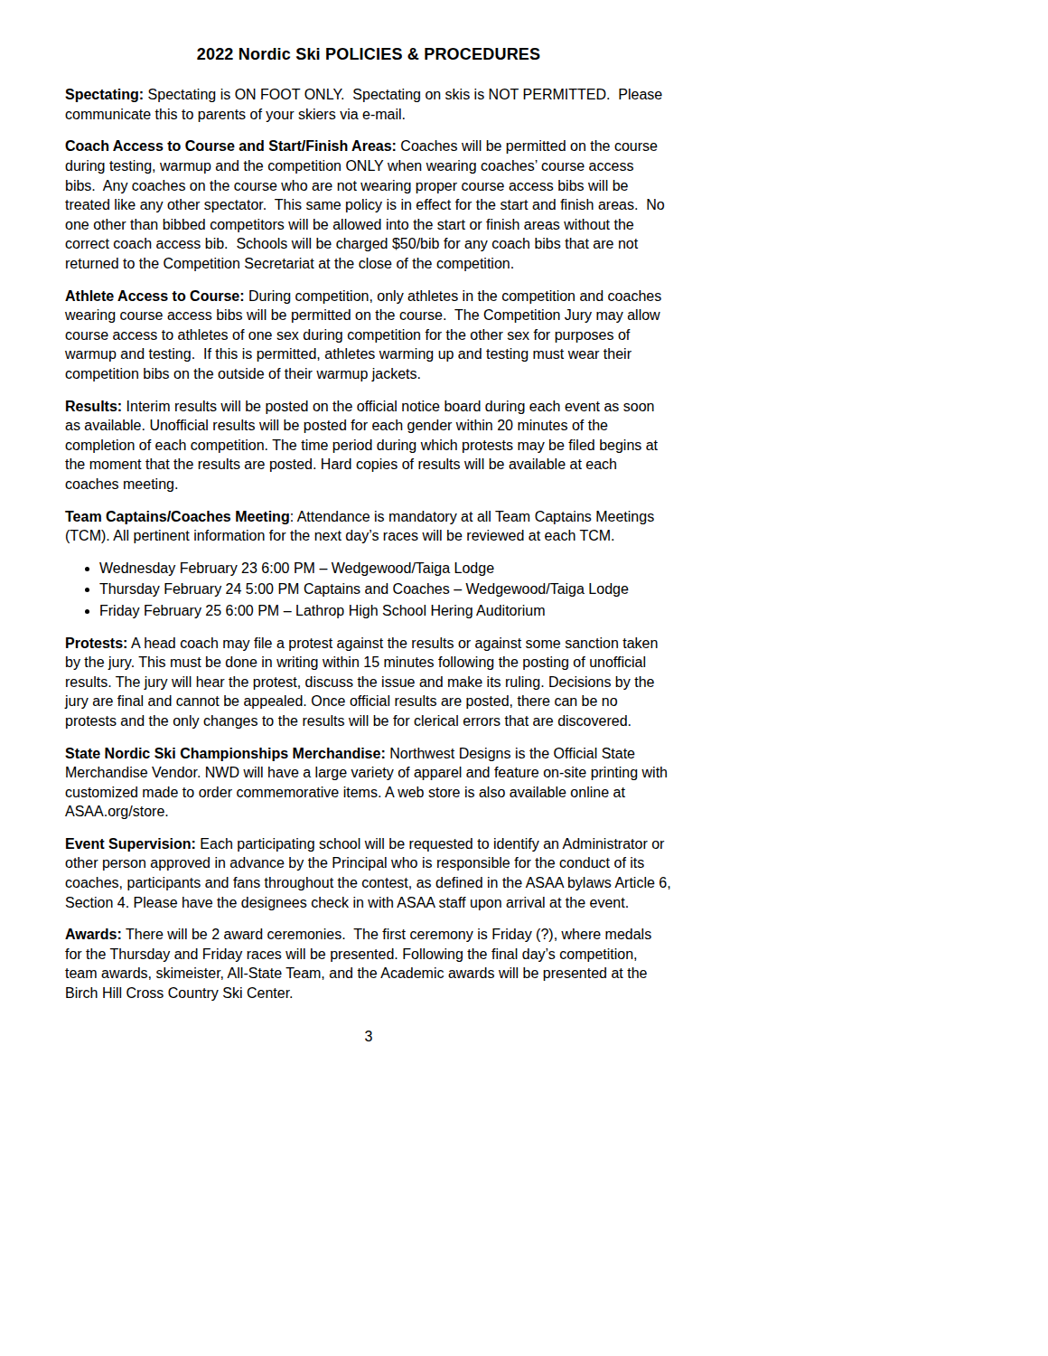2022 Nordic Ski POLICIES & PROCEDURES
Spectating: Spectating is ON FOOT ONLY. Spectating on skis is NOT PERMITTED. Please communicate this to parents of your skiers via e-mail.
Coach Access to Course and Start/Finish Areas: Coaches will be permitted on the course during testing, warmup and the competition ONLY when wearing coaches’ course access bibs. Any coaches on the course who are not wearing proper course access bibs will be treated like any other spectator. This same policy is in effect for the start and finish areas. No one other than bibbed competitors will be allowed into the start or finish areas without the correct coach access bib. Schools will be charged $50/bib for any coach bibs that are not returned to the Competition Secretariat at the close of the competition.
Athlete Access to Course: During competition, only athletes in the competition and coaches wearing course access bibs will be permitted on the course. The Competition Jury may allow course access to athletes of one sex during competition for the other sex for purposes of warmup and testing. If this is permitted, athletes warming up and testing must wear their competition bibs on the outside of their warmup jackets.
Results: Interim results will be posted on the official notice board during each event as soon as available. Unofficial results will be posted for each gender within 20 minutes of the completion of each competition. The time period during which protests may be filed begins at the moment that the results are posted. Hard copies of results will be available at each coaches meeting.
Team Captains/Coaches Meeting: Attendance is mandatory at all Team Captains Meetings (TCM). All pertinent information for the next day’s races will be reviewed at each TCM.
Wednesday February 23 6:00 PM – Wedgewood/Taiga Lodge
Thursday February 24 5:00 PM Captains and Coaches – Wedgewood/Taiga Lodge
Friday February 25 6:00 PM – Lathrop High School Hering Auditorium
Protests: A head coach may file a protest against the results or against some sanction taken by the jury. This must be done in writing within 15 minutes following the posting of unofficial results. The jury will hear the protest, discuss the issue and make its ruling. Decisions by the jury are final and cannot be appealed. Once official results are posted, there can be no protests and the only changes to the results will be for clerical errors that are discovered.
State Nordic Ski Championships Merchandise: Northwest Designs is the Official State Merchandise Vendor. NWD will have a large variety of apparel and feature on-site printing with customized made to order commemorative items. A web store is also available online at ASAA.org/store.
Event Supervision: Each participating school will be requested to identify an Administrator or other person approved in advance by the Principal who is responsible for the conduct of its coaches, participants and fans throughout the contest, as defined in the ASAA bylaws Article 6, Section 4. Please have the designees check in with ASAA staff upon arrival at the event.
Awards: There will be 2 award ceremonies. The first ceremony is Friday (?), where medals for the Thursday and Friday races will be presented. Following the final day’s competition, team awards, skimeister, All-State Team, and the Academic awards will be presented at the Birch Hill Cross Country Ski Center.
3